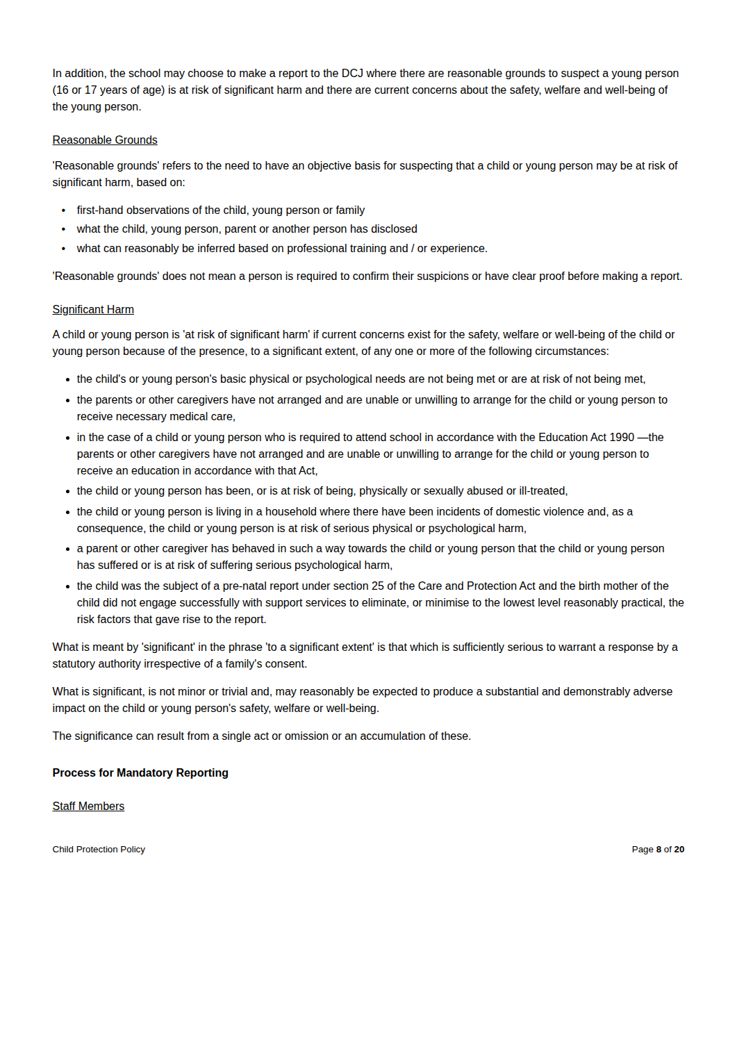In addition, the school may choose to make a report to the DCJ where there are reasonable grounds to suspect a young person (16 or 17 years of age) is at risk of significant harm and there are current concerns about the safety, welfare and well-being of the young person.
Reasonable Grounds
'Reasonable grounds' refers to the need to have an objective basis for suspecting that a child or young person may be at risk of significant harm, based on:
first-hand observations of the child, young person or family
what the child, young person, parent or another person has disclosed
what can reasonably be inferred based on professional training and / or experience.
'Reasonable grounds' does not mean a person is required to confirm their suspicions or have clear proof before making a report.
Significant Harm
A child or young person is 'at risk of significant harm' if current concerns exist for the safety, welfare or well-being of the child or young person because of the presence, to a significant extent, of any one or more of the following circumstances:
the child's or young person's basic physical or psychological needs are not being met or are at risk of not being met,
the parents or other caregivers have not arranged and are unable or unwilling to arrange for the child or young person to receive necessary medical care,
in the case of a child or young person who is required to attend school in accordance with the Education Act 1990 —the parents or other caregivers have not arranged and are unable or unwilling to arrange for the child or young person to receive an education in accordance with that Act,
the child or young person has been, or is at risk of being, physically or sexually abused or ill-treated,
the child or young person is living in a household where there have been incidents of domestic violence and, as a consequence, the child or young person is at risk of serious physical or psychological harm,
a parent or other caregiver has behaved in such a way towards the child or young person that the child or young person has suffered or is at risk of suffering serious psychological harm,
the child was the subject of a pre-natal report under section 25 of the Care and Protection Act and the birth mother of the child did not engage successfully with support services to eliminate, or minimise to the lowest level reasonably practical, the risk factors that gave rise to the report.
What is meant by 'significant' in the phrase 'to a significant extent' is that which is sufficiently serious to warrant a response by a statutory authority irrespective of a family's consent.
What is significant, is not minor or trivial and, may reasonably be expected to produce a substantial and demonstrably adverse impact on the child or young person's safety, welfare or well-being.
The significance can result from a single act or omission or an accumulation of these.
Process for Mandatory Reporting
Staff Members
Child Protection Policy Page 8 of 20